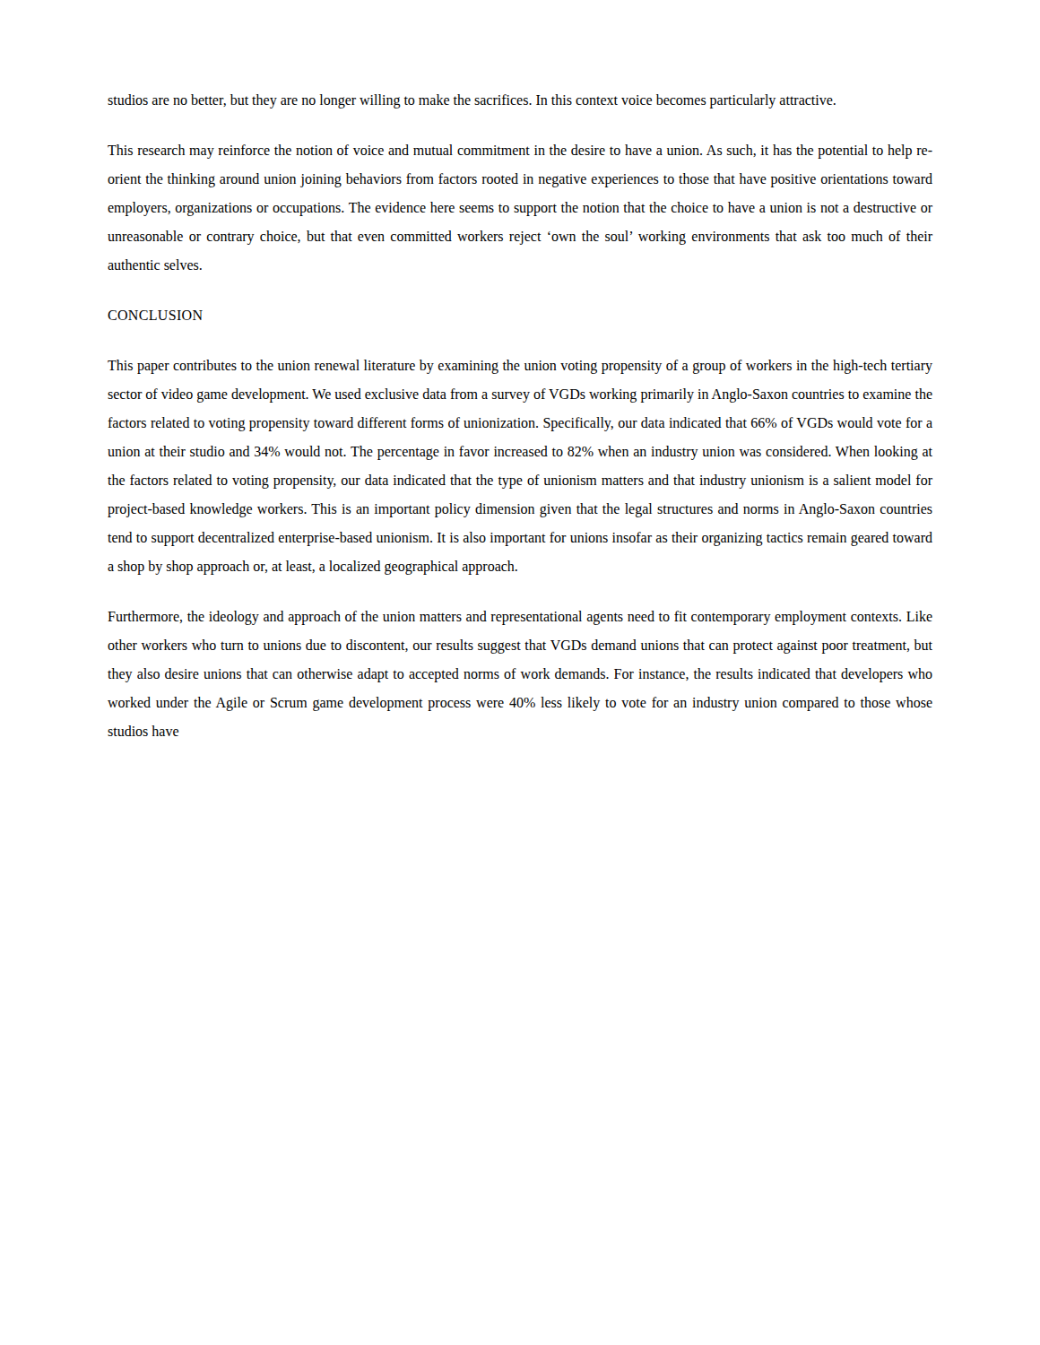studios are no better, but they are no longer willing to make the sacrifices. In this context voice becomes particularly attractive.
This research may reinforce the notion of voice and mutual commitment in the desire to have a union. As such, it has the potential to help re-orient the thinking around union joining behaviors from factors rooted in negative experiences to those that have positive orientations toward employers, organizations or occupations. The evidence here seems to support the notion that the choice to have a union is not a destructive or unreasonable or contrary choice, but that even committed workers reject ‘own the soul’ working environments that ask too much of their authentic selves.
CONCLUSION
This paper contributes to the union renewal literature by examining the union voting propensity of a group of workers in the high-tech tertiary sector of video game development. We used exclusive data from a survey of VGDs working primarily in Anglo-Saxon countries to examine the factors related to voting propensity toward different forms of unionization. Specifically, our data indicated that 66% of VGDs would vote for a union at their studio and 34% would not. The percentage in favor increased to 82% when an industry union was considered. When looking at the factors related to voting propensity, our data indicated that the type of unionism matters and that industry unionism is a salient model for project-based knowledge workers. This is an important policy dimension given that the legal structures and norms in Anglo-Saxon countries tend to support decentralized enterprise-based unionism. It is also important for unions insofar as their organizing tactics remain geared toward a shop by shop approach or, at least, a localized geographical approach.
Furthermore, the ideology and approach of the union matters and representational agents need to fit contemporary employment contexts. Like other workers who turn to unions due to discontent, our results suggest that VGDs demand unions that can protect against poor treatment, but they also desire unions that can otherwise adapt to accepted norms of work demands. For instance, the results indicated that developers who worked under the Agile or Scrum game development process were 40% less likely to vote for an industry union compared to those whose studios have